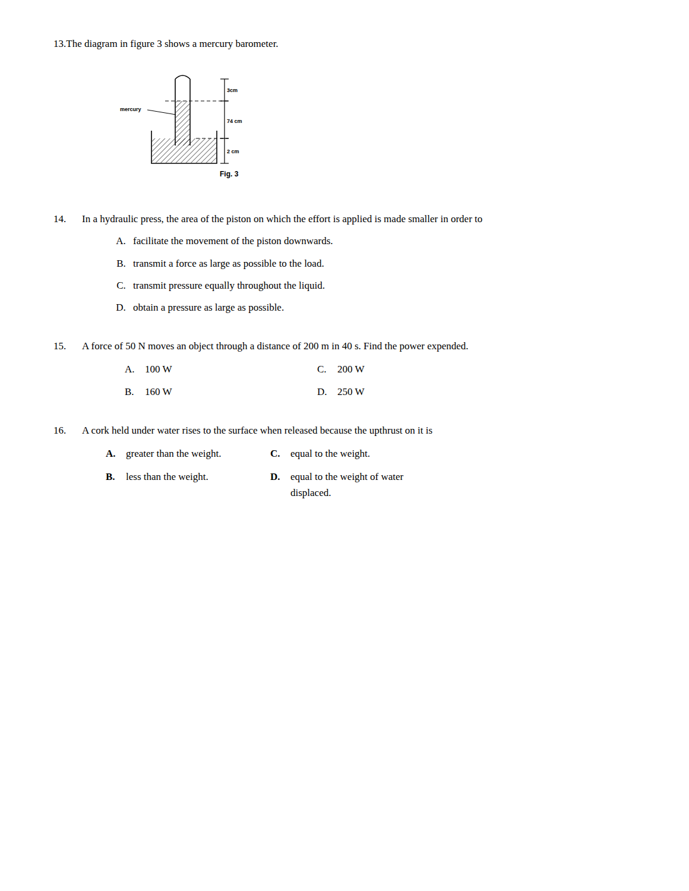13.
The diagram in figure 3 shows a mercury barometer.
14.
In a hydraulic press, the area of the piston on which the effort is applied is made smaller in order to
facilitate the movement of the piston downwards.
transmit a force as large as possible to the load.
transmit pressure equally throughout the liquid.
obtain a pressure as large as possible.
15.
A force of 50 N moves an object through a distance of 200 m in 40 s. Find the power expended.
| A. | 100 W | | C. | 200 W |
| B. | 160 W | | D. | 250 W |
16.
A cork held under water rises to the surface when released because the upthrust on it is
| A. | greater than the weight. | | C. | equal to the weight. |
| B. | less than the weight. | | D. | equal to the weight of water displaced. |